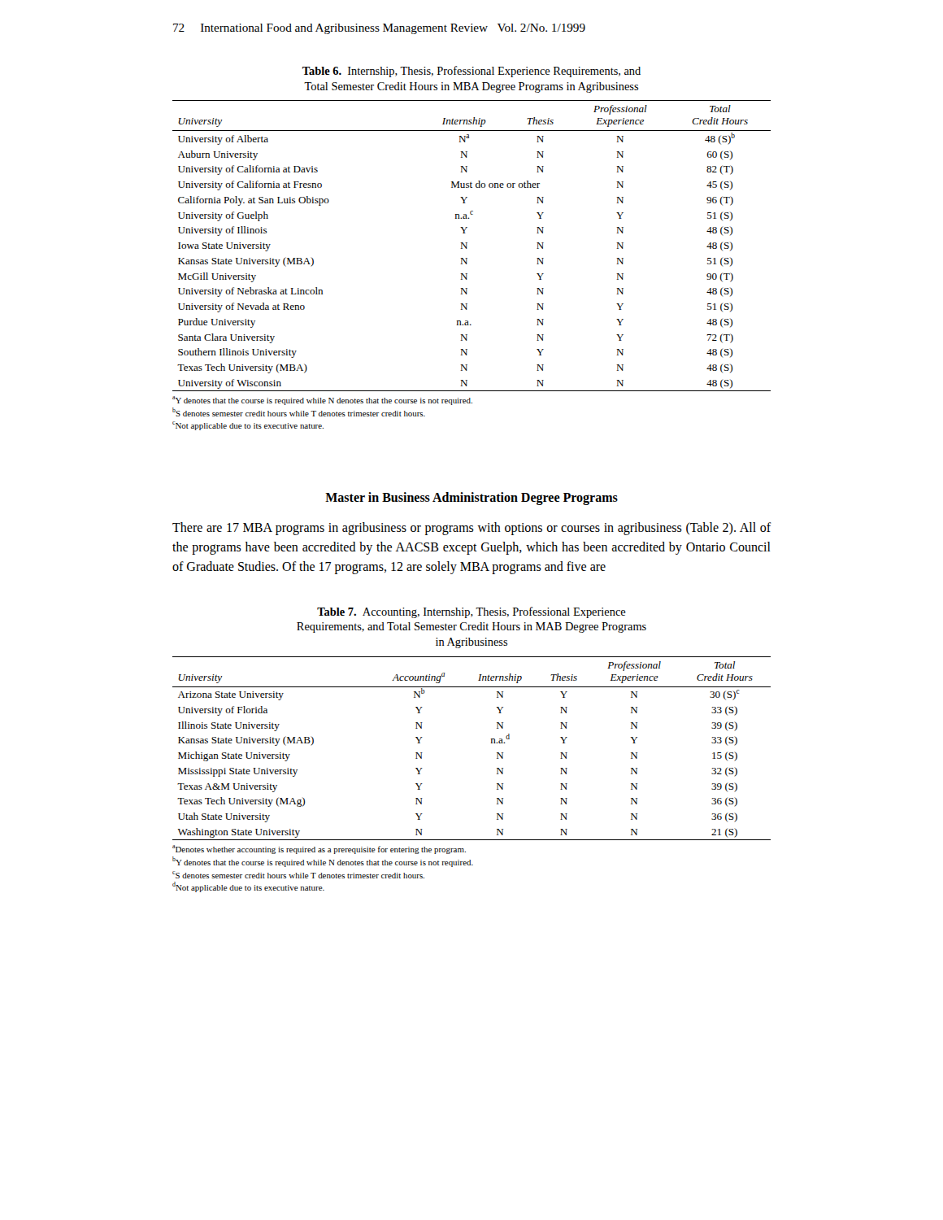72 International Food and Agribusiness Management Review Vol. 2/No. 1/1999
Table 6. Internship, Thesis, Professional Experience Requirements, and Total Semester Credit Hours in MBA Degree Programs in Agribusiness
| University | Internship | Thesis | Professional Experience | Total Credit Hours |
| --- | --- | --- | --- | --- |
| University of Alberta | N a | N | N | 48 (S) b |
| Auburn University | N | N | N | 60 (S) |
| University of California at Davis | N | N | N | 82 (T) |
| University of California at Fresno | Must do one or other | N | 45 (S) |
| California Poly. at San Luis Obispo | Y | N | N | 96 (T) |
| University of Guelph | n.a. c | Y | Y | 51 (S) |
| University of Illinois | Y | N | N | 48 (S) |
| Iowa State University | N | N | N | 48 (S) |
| Kansas State University (MBA) | N | N | N | 51 (S) |
| McGill University | N | Y | N | 90 (T) |
| University of Nebraska at Lincoln | N | N | N | 48 (S) |
| University of Nevada at Reno | N | N | Y | 51 (S) |
| Purdue University | n.a. | N | Y | 48 (S) |
| Santa Clara University | N | N | Y | 72 (T) |
| Southern Illinois University | N | Y | N | 48 (S) |
| Texas Tech University (MBA) | N | N | N | 48 (S) |
| University of Wisconsin | N | N | N | 48 (S) |
aY denotes that the course is required while N denotes that the course is not required.
bS denotes semester credit hours while T denotes trimester credit hours.
cNot applicable due to its executive nature.
Master in Business Administration Degree Programs
There are 17 MBA programs in agribusiness or programs with options or courses in agribusiness (Table 2). All of the programs have been accredited by the AACSB except Guelph, which has been accredited by Ontario Council of Graduate Studies. Of the 17 programs, 12 are solely MBA programs and five are
Table 7. Accounting, Internship, Thesis, Professional Experience Requirements, and Total Semester Credit Hours in MAB Degree Programs in Agribusiness
| University | Accounting a | Internship | Thesis | Professional Experience | Total Credit Hours |
| --- | --- | --- | --- | --- | --- |
| Arizona State University | N b | N | Y | N | 30 (S) c |
| University of Florida | Y | Y | N | N | 33 (S) |
| Illinois State University | N | N | N | N | 39 (S) |
| Kansas State University (MAB) | Y | n.a. d | Y | Y | 33 (S) |
| Michigan State University | N | N | N | N | 15 (S) |
| Mississippi State University | Y | N | N | N | 32 (S) |
| Texas A&M University | Y | N | N | N | 39 (S) |
| Texas Tech University (MAg) | N | N | N | N | 36 (S) |
| Utah State University | Y | N | N | N | 36 (S) |
| Washington State University | N | N | N | N | 21 (S) |
aDenotes whether accounting is required as a prerequisite for entering the program.
bY denotes that the course is required while N denotes that the course is not required.
cS denotes semester credit hours while T denotes trimester credit hours.
dNot applicable due to its executive nature.